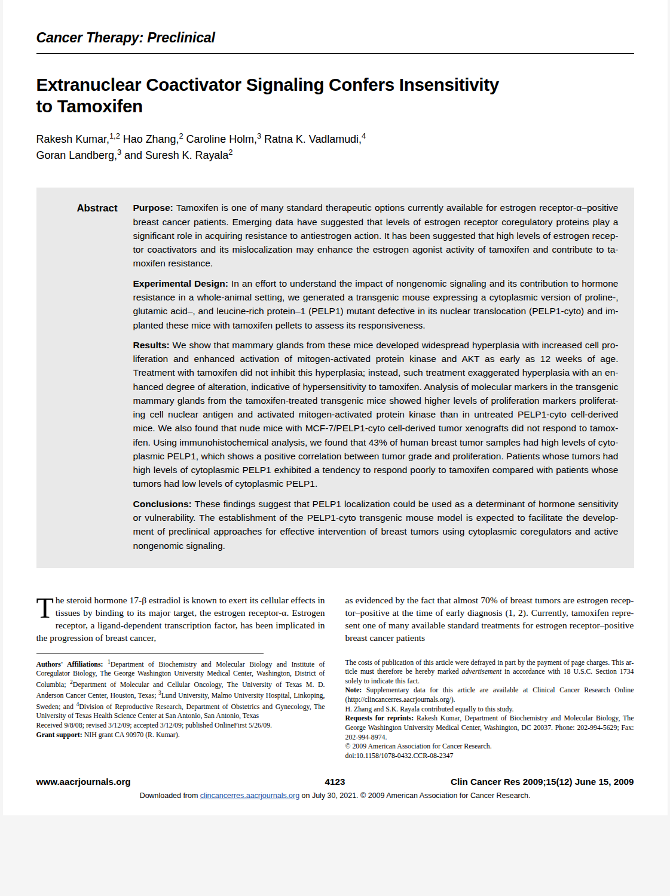Cancer Therapy: Preclinical
Extranuclear Coactivator Signaling Confers Insensitivity
to Tamoxifen
Rakesh Kumar,1,2 Hao Zhang,2 Caroline Holm,3 Ratna K. Vadlamudi,4
Goran Landberg,3 and Suresh K. Rayala2
Abstract
Purpose: Tamoxifen is one of many standard therapeutic options currently available for estrogen receptor-α–positive breast cancer patients. Emerging data have suggested that levels of estrogen receptor coregulatory proteins play a significant role in acquiring resistance to antiestrogen action. It has been suggested that high levels of estrogen receptor coactivators and its mislocalization may enhance the estrogen agonist activity of tamoxifen and contribute to tamoxifen resistance.
Experimental Design: In an effort to understand the impact of nongenomic signaling and its contribution to hormone resistance in a whole-animal setting, we generated a transgenic mouse expressing a cytoplasmic version of proline-, glutamic acid–, and leucine-rich protein–1 (PELP1) mutant defective in its nuclear translocation (PELP1-cyto) and implanted these mice with tamoxifen pellets to assess its responsiveness.
Results: We show that mammary glands from these mice developed widespread hyperplasia with increased cell proliferation and enhanced activation of mitogen-activated protein kinase and AKT as early as 12 weeks of age. Treatment with tamoxifen did not inhibit this hyperplasia; instead, such treatment exaggerated hyperplasia with an enhanced degree of alteration, indicative of hypersensitivity to tamoxifen. Analysis of molecular markers in the transgenic mammary glands from the tamoxifen-treated transgenic mice showed higher levels of proliferation markers proliferating cell nuclear antigen and activated mitogen-activated protein kinase than in untreated PELP1-cyto cell-derived mice. We also found that nude mice with MCF-7/PELP1-cyto cell-derived tumor xenografts did not respond to tamoxifen. Using immunohistochemical analysis, we found that 43% of human breast tumor samples had high levels of cytoplasmic PELP1, which shows a positive correlation between tumor grade and proliferation. Patients whose tumors had high levels of cytoplasmic PELP1 exhibited a tendency to respond poorly to tamoxifen compared with patients whose tumors had low levels of cytoplasmic PELP1.
Conclusions: These findings suggest that PELP1 localization could be used as a determinant of hormone sensitivity or vulnerability. The establishment of the PELP1-cyto transgenic mouse model is expected to facilitate the development of preclinical approaches for effective intervention of breast tumors using cytoplasmic coregulators and active nongenomic signaling.
The steroid hormone 17-β estradiol is known to exert its cellular effects in tissues by binding to its major target, the estrogen receptor-α. Estrogen receptor, a ligand-dependent transcription factor, has been implicated in the progression of breast cancer,
as evidenced by the fact that almost 70% of breast tumors are estrogen receptor–positive at the time of early diagnosis (1, 2). Currently, tamoxifen represent one of many available standard treatments for estrogen receptor–positive breast cancer patients
Authors' Affiliations: 1Department of Biochemistry and Molecular Biology and Institute of Coregulator Biology, The George Washington University Medical Center, Washington, District of Columbia; 2Department of Molecular and Cellular Oncology, The University of Texas M. D. Anderson Cancer Center, Houston, Texas; 3Lund University, Malmo University Hospital, Linkoping, Sweden; and 4Division of Reproductive Research, Department of Obstetrics and Gynecology, The University of Texas Health Science Center at San Antonio, San Antonio, Texas
Received 9/8/08; revised 3/12/09; accepted 3/12/09; published OnlineFirst 5/26/09.
Grant support: NIH grant CA 90970 (R. Kumar).
The costs of publication of this article were defrayed in part by the payment of page charges. This article must therefore be hereby marked advertisement in accordance with 18 U.S.C. Section 1734 solely to indicate this fact.
Note: Supplementary data for this article are available at Clinical Cancer Research Online (http://clincancerres.aacrjournals.org/).
H. Zhang and S.K. Rayala contributed equally to this study.
Requests for reprints: Rakesh Kumar, Department of Biochemistry and Molecular Biology, The George Washington University Medical Center, Washington, DC 20037. Phone: 202-994-5629; Fax: 202-994-8974.
© 2009 American Association for Cancer Research.
doi:10.1158/1078-0432.CCR-08-2347
www.aacrjournals.org
4123
Clin Cancer Res 2009;15(12) June 15, 2009
Downloaded from clincancerres.aacrjournals.org on July 30, 2021. © 2009 American Association for Cancer Research.